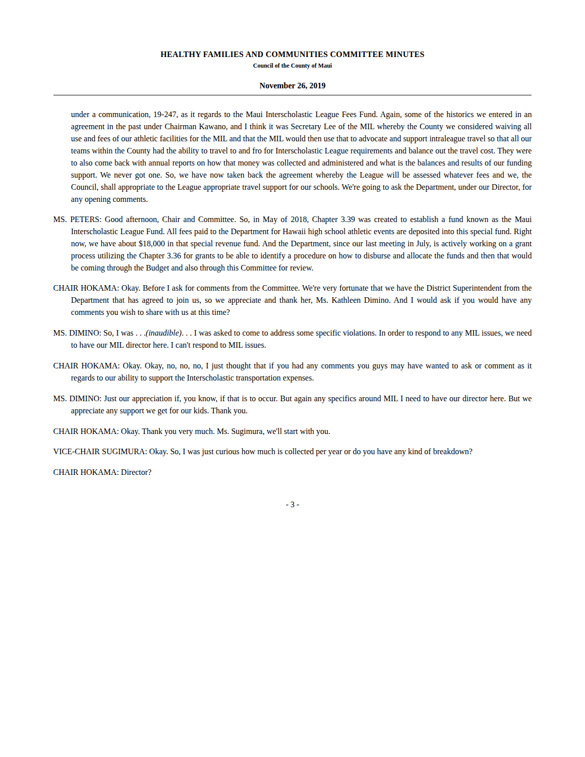HEALTHY FAMILIES AND COMMUNITIES COMMITTEE MINUTES
Council of the County of Maui
November 26, 2019
under a communication, 19-247, as it regards to the Maui Interscholastic League Fees Fund. Again, some of the historics we entered in an agreement in the past under Chairman Kawano, and I think it was Secretary Lee of the MIL whereby the County we considered waiving all use and fees of our athletic facilities for the MIL and that the MIL would then use that to advocate and support intraleague travel so that all our teams within the County had the ability to travel to and fro for Interscholastic League requirements and balance out the travel cost. They were to also come back with annual reports on how that money was collected and administered and what is the balances and results of our funding support. We never got one. So, we have now taken back the agreement whereby the League will be assessed whatever fees and we, the Council, shall appropriate to the League appropriate travel support for our schools. We're going to ask the Department, under our Director, for any opening comments.
MS. PETERS: Good afternoon, Chair and Committee. So, in May of 2018, Chapter 3.39 was created to establish a fund known as the Maui Interscholastic League Fund. All fees paid to the Department for Hawaii high school athletic events are deposited into this special fund. Right now, we have about $18,000 in that special revenue fund. And the Department, since our last meeting in July, is actively working on a grant process utilizing the Chapter 3.36 for grants to be able to identify a procedure on how to disburse and allocate the funds and then that would be coming through the Budget and also through this Committee for review.
CHAIR HOKAMA: Okay. Before I ask for comments from the Committee. We're very fortunate that we have the District Superintendent from the Department that has agreed to join us, so we appreciate and thank her, Ms. Kathleen Dimino. And I would ask if you would have any comments you wish to share with us at this time?
MS. DIMINO: So, I was . . .(inaudible). . . I was asked to come to address some specific violations. In order to respond to any MIL issues, we need to have our MIL director here. I can't respond to MIL issues.
CHAIR HOKAMA: Okay. Okay, no, no, no, I just thought that if you had any comments you guys may have wanted to ask or comment as it regards to our ability to support the Interscholastic transportation expenses.
MS. DIMINO: Just our appreciation if, you know, if that is to occur. But again any specifics around MIL I need to have our director here. But we appreciate any support we get for our kids. Thank you.
CHAIR HOKAMA: Okay. Thank you very much. Ms. Sugimura, we'll start with you.
VICE-CHAIR SUGIMURA: Okay. So, I was just curious how much is collected per year or do you have any kind of breakdown?
CHAIR HOKAMA: Director?
- 3 -